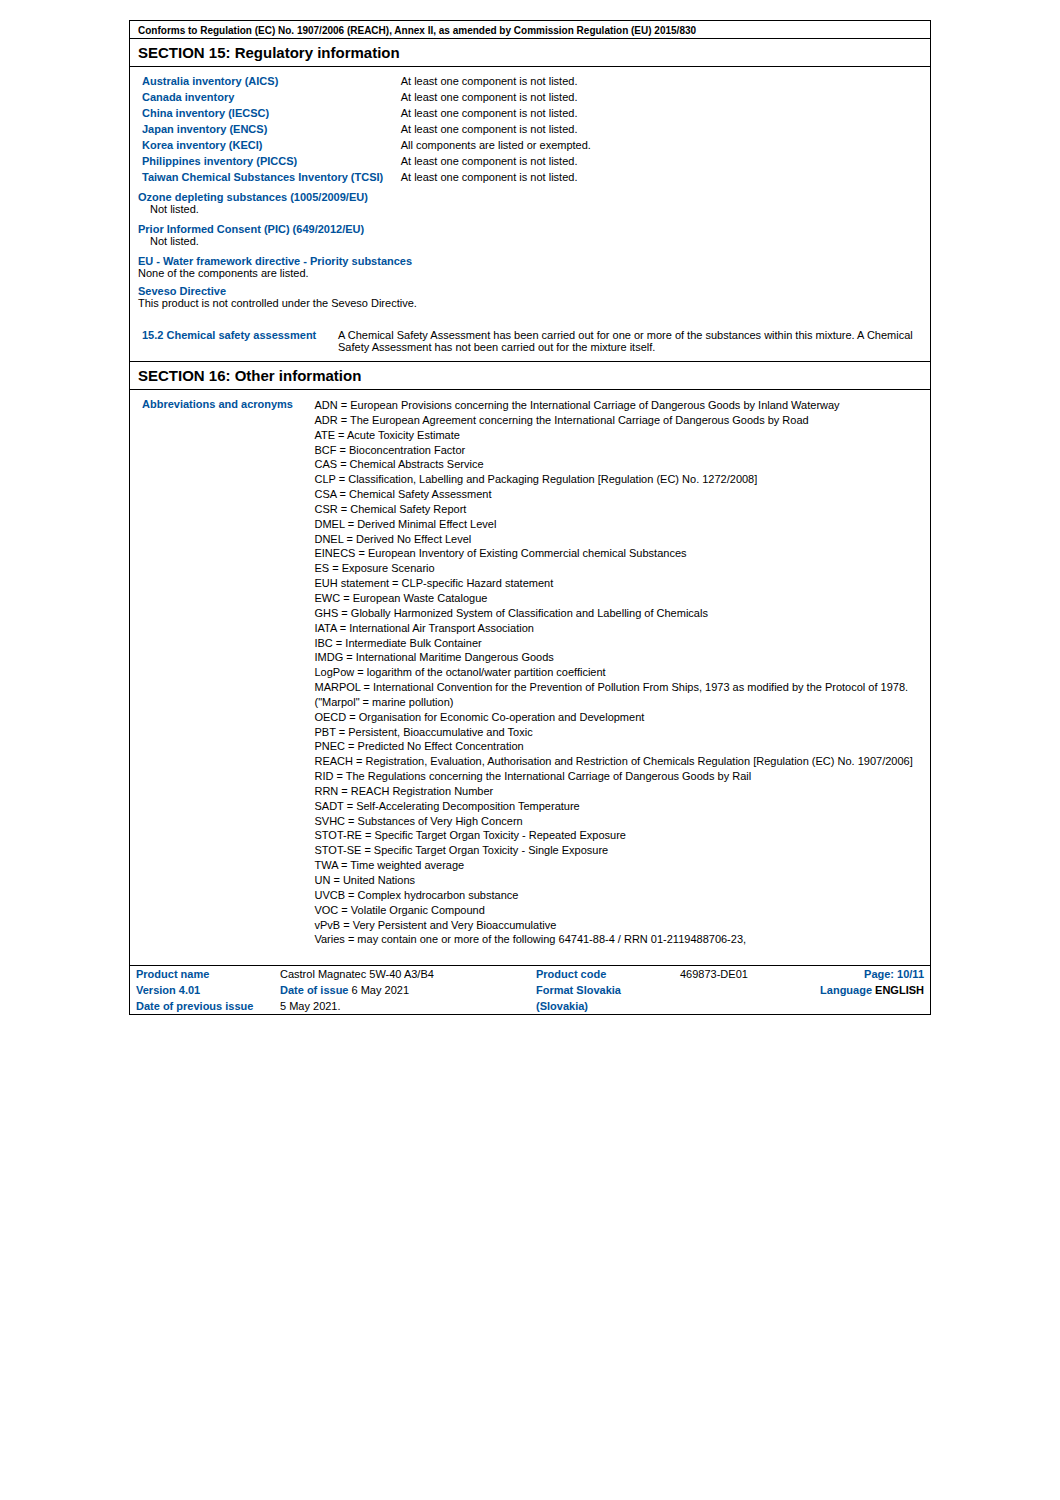Conforms to Regulation (EC) No. 1907/2006 (REACH), Annex II, as amended by Commission Regulation (EU) 2015/830
SECTION 15: Regulatory information
| Australia inventory (AICS) | At least one component is not listed. |
| Canada inventory | At least one component is not listed. |
| China inventory (IECSC) | At least one component is not listed. |
| Japan inventory (ENCS) | At least one component is not listed. |
| Korea inventory (KECI) | All components are listed or exempted. |
| Philippines inventory (PICCS) | At least one component is not listed. |
| Taiwan Chemical Substances Inventory (TCSI) | At least one component is not listed. |
Ozone depleting substances (1005/2009/EU)
Not listed.
Prior Informed Consent (PIC) (649/2012/EU)
Not listed.
EU - Water framework directive - Priority substances
None of the components are listed.
Seveso Directive
This product is not controlled under the Seveso Directive.
| 15.2 Chemical safety assessment | A Chemical Safety Assessment has been carried out for one or more of the substances within this mixture. A Chemical Safety Assessment has not been carried out for the mixture itself. |
SECTION 16: Other information
| Abbreviations and acronyms | ADN = European Provisions concerning the International Carriage of Dangerous Goods by Inland Waterway ADR = The European Agreement concerning the International Carriage of Dangerous Goods by Road ATE = Acute Toxicity Estimate BCF = Bioconcentration Factor CAS = Chemical Abstracts Service CLP = Classification, Labelling and Packaging Regulation [Regulation (EC) No. 1272/2008] CSA = Chemical Safety Assessment CSR = Chemical Safety Report DMEL = Derived Minimal Effect Level DNEL = Derived No Effect Level EINECS = European Inventory of Existing Commercial chemical Substances ES = Exposure Scenario EUH statement = CLP-specific Hazard statement EWC = European Waste Catalogue GHS = Globally Harmonized System of Classification and Labelling of Chemicals IATA = International Air Transport Association IBC = Intermediate Bulk Container IMDG = International Maritime Dangerous Goods LogPow = logarithm of the octanol/water partition coefficient MARPOL = International Convention for the Prevention of Pollution From Ships, 1973 as modified by the Protocol of 1978. ("Marpol" = marine pollution) OECD = Organisation for Economic Co-operation and Development PBT = Persistent, Bioaccumulative and Toxic PNEC = Predicted No Effect Concentration REACH = Registration, Evaluation, Authorisation and Restriction of Chemicals Regulation [Regulation (EC) No. 1907/2006] RID = The Regulations concerning the International Carriage of Dangerous Goods by Rail RRN = REACH Registration Number SADT = Self-Accelerating Decomposition Temperature SVHC = Substances of Very High Concern STOT-RE = Specific Target Organ Toxicity - Repeated Exposure STOT-SE = Specific Target Organ Toxicity - Single Exposure TWA = Time weighted average UN = United Nations UVCB = Complex hydrocarbon substance VOC = Volatile Organic Compound vPvB = Very Persistent and Very Bioaccumulative Varies = may contain one or more of the following 64741-88-4 / RRN 01-2119488706-23, |
| Product name | Castrol Magnatec 5W-40 A3/B4 | Product code | 469873-DE01 | Page: 10/11 |
| Version 4.01 | Date of issue 6 May 2021 | Format Slovakia | | Language ENGLISH |
| Date of previous issue | 5 May 2021. | (Slovakia) | | |